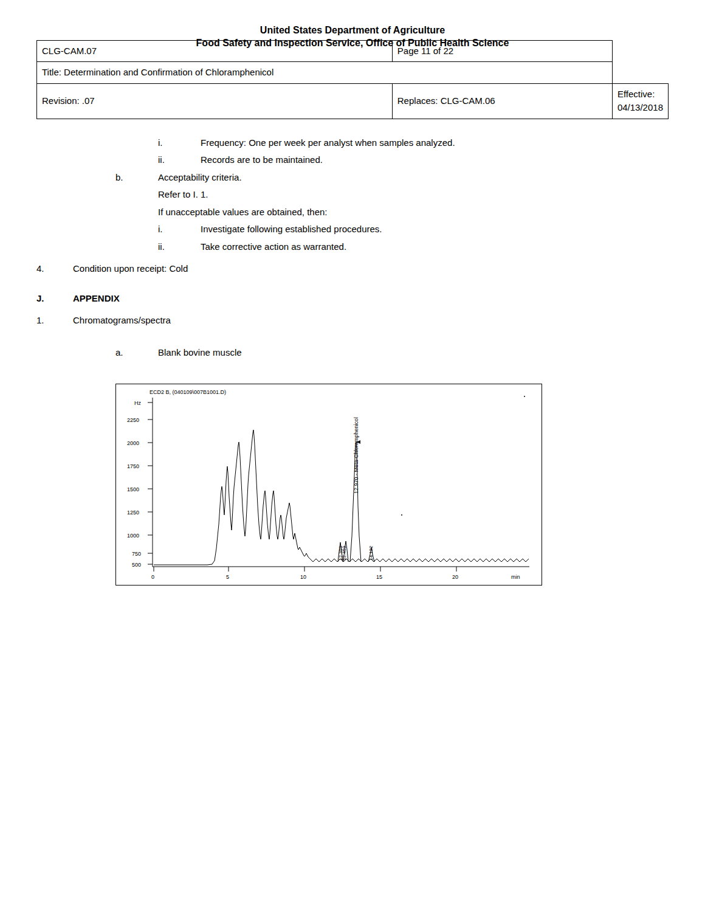United States Department of Agriculture
Food Safety and Inspection Service, Office of Public Health Science
| CLG-CAM.07 | Page 11 of 22 |
| Title: Determination and Confirmation of Chloramphenicol |
| Revision: .07 | Replaces: CLG-CAM.06 |
| CLG-CAM.07 | Page 11 of 22 |
| Title: Determination and Confirmation of Chloramphenicol |
| Revision: .07 | Replaces: CLG-CAM.06 | Effective: 04/13/2018 |
i. Frequency: One per week per analyst when samples analyzed.
ii. Records are to be maintained.
b. Acceptability criteria.
Refer to I. 1.
If unacceptable values are obtained, then:
i. Investigate following established procedures.
ii. Take corrective action as warranted.
4. Condition upon receipt: Cold
J. APPENDIX
1. Chromatograms/spectra
a. Blank bovine muscle
ECD2 B, (040109\007B1001.D) Hz 2250 2000 1750 1500 1250 1000 750 500 0 5 10 15 20 min 12.970 - Meta-Chloramphenicol 12.359 12.459 14.122